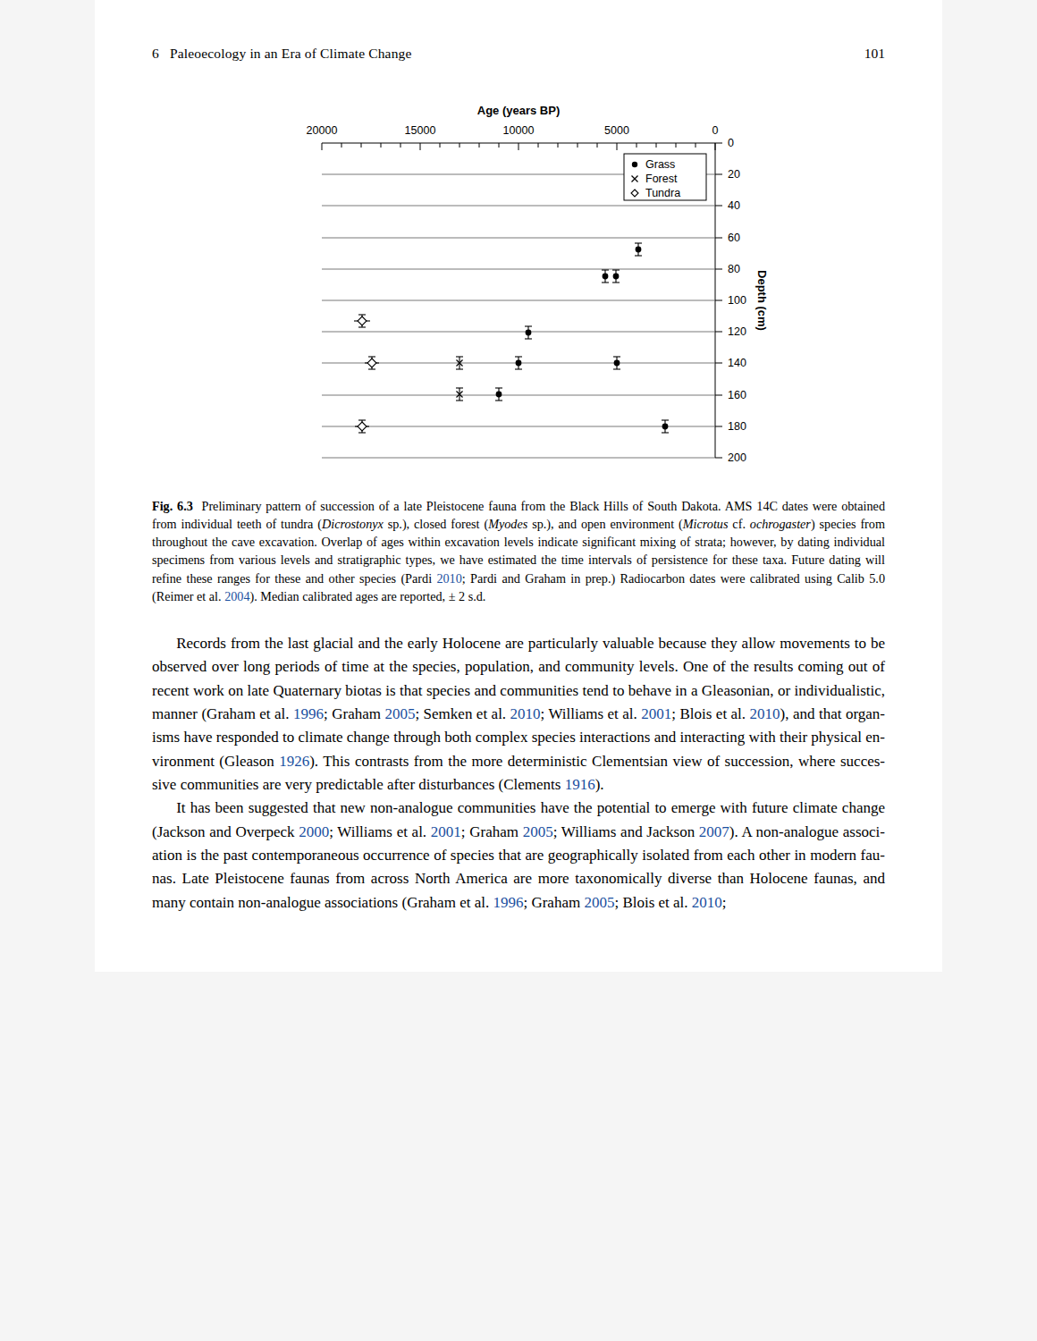6 Paleoecology in an Era of Climate Change 101
Age (years BP) 20000 15000 10000 5000 0 0 20 40 60 80 100 120 140 160 180 200 Depth (cm) Grass Forest Tundra
Fig. 6.3 Preliminary pattern of succession of a late Pleistocene fauna from the Black Hills of South Dakota. AMS 14C dates were obtained from individual teeth of tundra (Dicrostonyx sp.), closed forest (Myodes sp.), and open environment (Microtus cf. ochrogaster) species from throughout the cave excavation. Overlap of ages within excavation levels indicate significant mixing of strata; however, by dating individual specimens from various levels and stratigraphic types, we have estimated the time intervals of persistence for these taxa. Future dating will refine these ranges for these and other species (Pardi 2010; Pardi and Graham in prep.) Radiocarbon dates were calibrated using Calib 5.0 (Reimer et al. 2004). Median calibrated ages are reported, ± 2 s.d.
Records from the last glacial and the early Holocene are particularly valuable because they allow movements to be observed over long periods of time at the species, population, and community levels. One of the results coming out of recent work on late Quaternary biotas is that species and communities tend to behave in a Gleasonian, or individualistic, manner (Graham et al. 1996; Graham 2005; Semken et al. 2010; Williams et al. 2001; Blois et al. 2010), and that organisms have responded to climate change through both complex species interactions and interacting with their physical environment (Gleason 1926). This contrasts from the more deterministic Clementsian view of succession, where successive communities are very predictable after disturbances (Clements 1916).
It has been suggested that new non-analogue communities have the potential to emerge with future climate change (Jackson and Overpeck 2000; Williams et al. 2001; Graham 2005; Williams and Jackson 2007). A non-analogue association is the past contemporaneous occurrence of species that are geographically isolated from each other in modern faunas. Late Pleistocene faunas from across North America are more taxonomically diverse than Holocene faunas, and many contain non-analogue associations (Graham et al. 1996; Graham 2005; Blois et al. 2010;